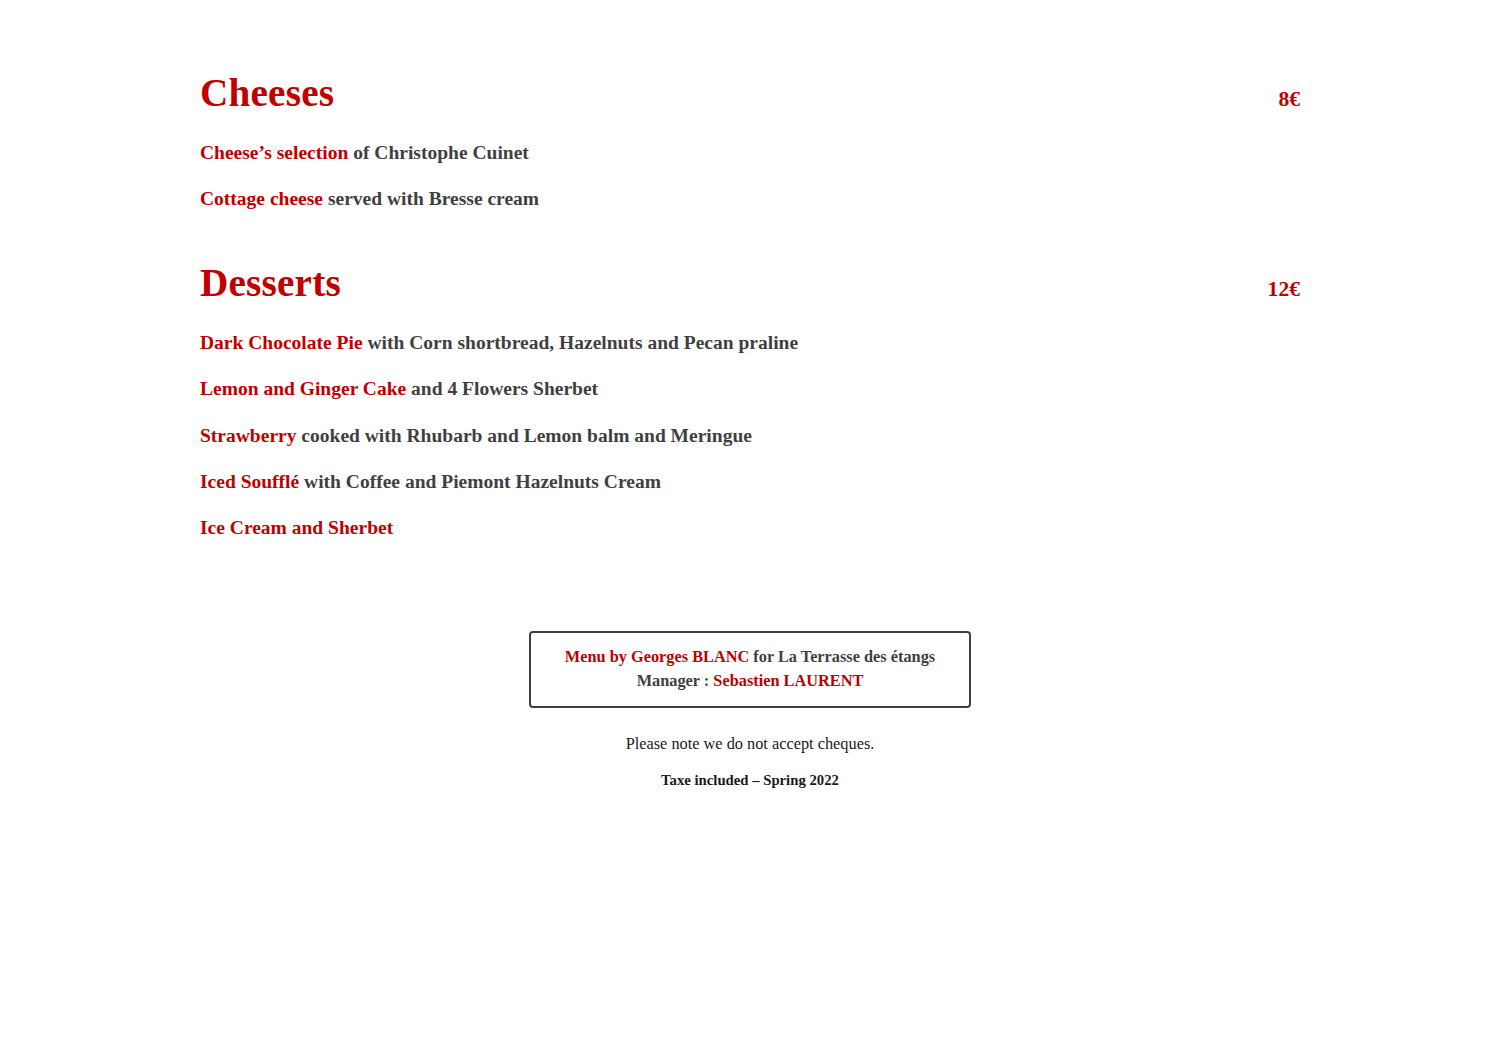Cheeses
8€
Cheese’s selection of Christophe Cuinet
Cottage cheese served with Bresse cream
Desserts
12€
Dark Chocolate Pie with Corn shortbread, Hazelnuts and Pecan praline
Lemon and Ginger Cake and 4 Flowers Sherbet
Strawberry cooked with Rhubarb and Lemon balm and Meringue
Iced Soufflé with Coffee and Piemont Hazelnuts Cream
Ice Cream and Sherbet
Menu by Georges BLANC for La Terrasse des étangs
Manager : Sebastien LAURENT
Please note we do not accept cheques.
Taxe included – Spring 2022